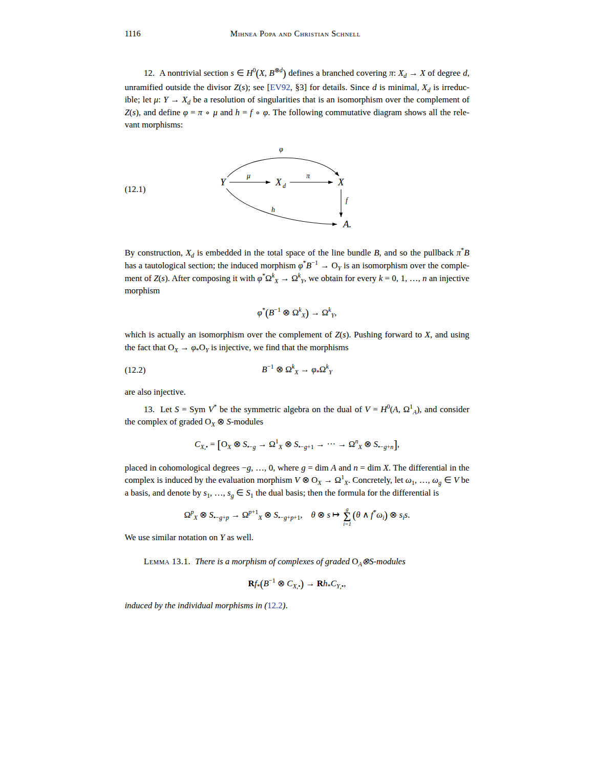1116 Mihnea Popa and Christian Schnell
12. A nontrivial section s ∈ H0(X, B⊗d) defines a branched covering π: Xd → X of degree d, unramified outside the divisor Z(s); see [EV92, §3] for details. Since d is minimal, Xd is irreducible; let μ: Y → Xd be a resolution of singularities that is an isomorphism over the complement of Z(s), and define φ = π ∘ μ and h = f ∘ φ. The following commutative diagram shows all the relevant morphisms:
(12.1) Y X d X A. μ π φ f h
By construction, Xd is embedded in the total space of the line bundle B, and so the pullback π*B has a tautological section; the induced morphism φ*B−1 → OY is an isomorphism over the complement of Z(s). After composing it with φ*ΩkX → ΩkY, we obtain for every k = 0, 1, …, n an injective morphism
φ*(B−1 ⊗ ΩkX) → ΩkY,
which is actually an isomorphism over the complement of Z(s). Pushing forward to X, and using the fact that OX → φ*OY is injective, we find that the morphisms
(12.2)
B−1 ⊗ ΩkX → φ*ΩkY
are also injective.
13. Let S = Sym V* be the symmetric algebra on the dual of V = H0(A, Ω1A), and consider the complex of graded OX ⊗ S-modules
CX,• = [OX ⊗ S•−g → Ω1X ⊗ S•−g+1 → ··· → ΩnX ⊗ S•−g+n],
placed in cohomological degrees −g, …, 0, where g = dim A and n = dim X. The differential in the complex is induced by the evaluation morphism V ⊗ OX → Ω1X. Concretely, let ω1, …, ωg ∈ V be a basis, and denote by s1, …, sg ∈ S1 the dual basis; then the formula for the differential is
ΩpX ⊗ S•−g+p → Ωp+1X ⊗ S•−g+p+1, θ ⊗ s ↦ Σgi=1(θ ∧ f*ωi) ⊗ sis.
We use similar notation on Y as well.
Lemma 13.1. There is a morphism of complexes of graded OA⊗S-modules
Rf*(B−1 ⊗ CX,•) → Rh*CY,•,
induced by the individual morphisms in (12.2).